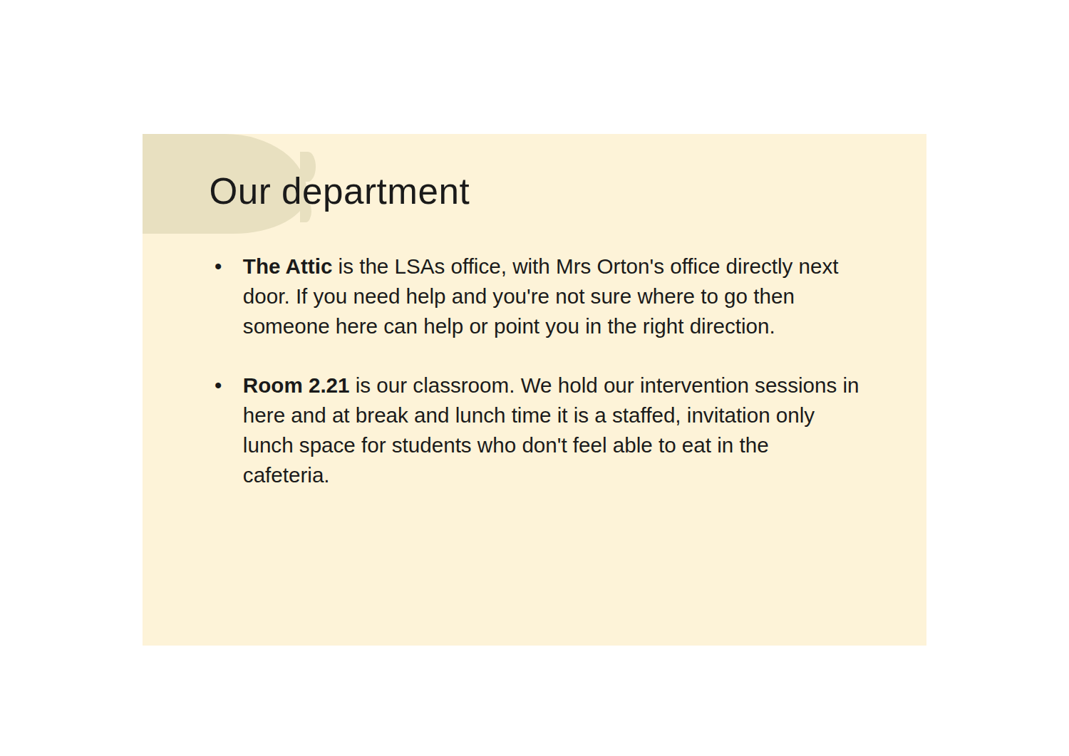Our department
The Attic is the LSAs office, with Mrs Orton's office directly next door. If you need help and you're not sure where to go then someone here can help or point you in the right direction.
Room 2.21 is our classroom. We hold our intervention sessions in here and at break and lunch time it is a staffed, invitation only lunch space for students who don't feel able to eat in the cafeteria.